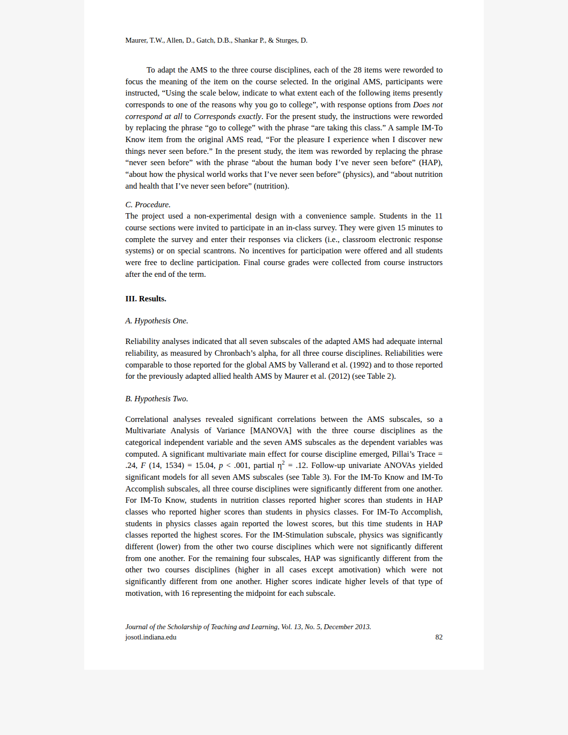Maurer, T.W., Allen, D., Gatch, D.B., Shankar P., & Sturges, D.
To adapt the AMS to the three course disciplines, each of the 28 items were reworded to focus the meaning of the item on the course selected. In the original AMS, participants were instructed, “Using the scale below, indicate to what extent each of the following items presently corresponds to one of the reasons why you go to college”, with response options from Does not correspond at all to Corresponds exactly. For the present study, the instructions were reworded by replacing the phrase “go to college” with the phrase “are taking this class.” A sample IM-To Know item from the original AMS read, “For the pleasure I experience when I discover new things never seen before.” In the present study, the item was reworded by replacing the phrase “never seen before” with the phrase “about the human body I’ve never seen before” (HAP), “about how the physical world works that I’ve never seen before” (physics), and “about nutrition and health that I’ve never seen before” (nutrition).
C. Procedure.
The project used a non-experimental design with a convenience sample. Students in the 11 course sections were invited to participate in an in-class survey. They were given 15 minutes to complete the survey and enter their responses via clickers (i.e., classroom electronic response systems) or on special scantrons. No incentives for participation were offered and all students were free to decline participation. Final course grades were collected from course instructors after the end of the term.
III. Results.
A. Hypothesis One.
Reliability analyses indicated that all seven subscales of the adapted AMS had adequate internal reliability, as measured by Chronbach’s alpha, for all three course disciplines. Reliabilities were comparable to those reported for the global AMS by Vallerand et al. (1992) and to those reported for the previously adapted allied health AMS by Maurer et al. (2012) (see Table 2).
B. Hypothesis Two.
Correlational analyses revealed significant correlations between the AMS subscales, so a Multivariate Analysis of Variance [MANOVA] with the three course disciplines as the categorical independent variable and the seven AMS subscales as the dependent variables was computed. A significant multivariate main effect for course discipline emerged, Pillai’s Trace = .24, F (14, 1534) = 15.04, p < .001, partial η2 = .12. Follow-up univariate ANOVAs yielded significant models for all seven AMS subscales (see Table 3). For the IM-To Know and IM-To Accomplish subscales, all three course disciplines were significantly different from one another. For IM-To Know, students in nutrition classes reported higher scores than students in HAP classes who reported higher scores than students in physics classes. For IM-To Accomplish, students in physics classes again reported the lowest scores, but this time students in HAP classes reported the highest scores. For the IM-Stimulation subscale, physics was significantly different (lower) from the other two course disciplines which were not significantly different from one another. For the remaining four subscales, HAP was significantly different from the other two courses disciplines (higher in all cases except amotivation) which were not significantly different from one another. Higher scores indicate higher levels of that type of motivation, with 16 representing the midpoint for each subscale.
Journal of the Scholarship of Teaching and Learning, Vol. 13, No. 5, December 2013.
josotl.indiana.edu
82